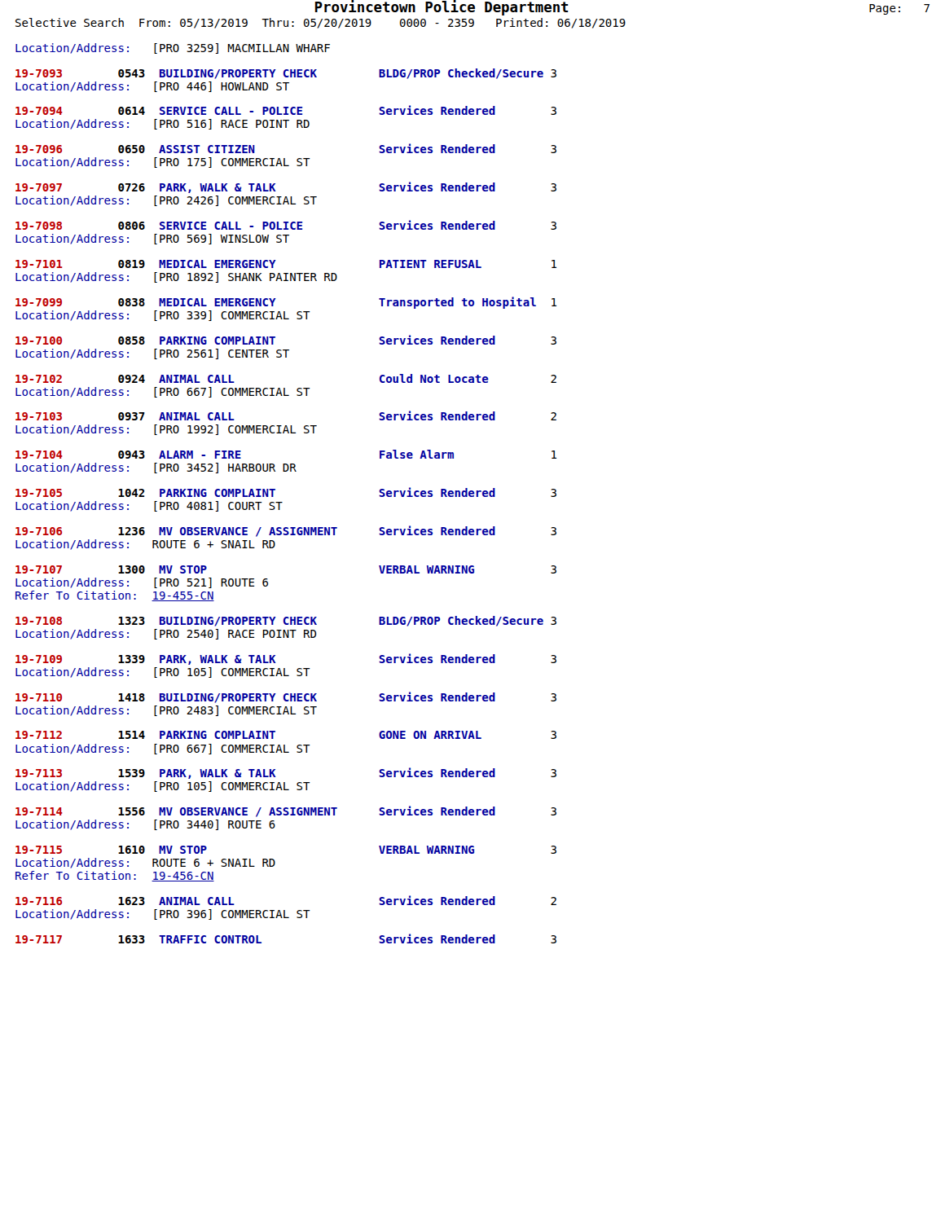Provincetown Police Department
Page: 7
Selective Search From: 05/13/2019 Thru: 05/20/2019 0000 - 2359 Printed: 06/18/2019
Location/Address: [PRO 3259] MACMILLAN WHARF
19-7093 0543 BUILDING/PROPERTY CHECK BLDG/PROP Checked/Secure 3
Location/Address: [PRO 446] HOWLAND ST
19-7094 0614 SERVICE CALL - POLICE Services Rendered 3
Location/Address: [PRO 516] RACE POINT RD
19-7096 0650 ASSIST CITIZEN Services Rendered 3
Location/Address: [PRO 175] COMMERCIAL ST
19-7097 0726 PARK, WALK & TALK Services Rendered 3
Location/Address: [PRO 2426] COMMERCIAL ST
19-7098 0806 SERVICE CALL - POLICE Services Rendered 3
Location/Address: [PRO 569] WINSLOW ST
19-7101 0819 MEDICAL EMERGENCY PATIENT REFUSAL 1
Location/Address: [PRO 1892] SHANK PAINTER RD
19-7099 0838 MEDICAL EMERGENCY Transported to Hospital 1
Location/Address: [PRO 339] COMMERCIAL ST
19-7100 0858 PARKING COMPLAINT Services Rendered 3
Location/Address: [PRO 2561] CENTER ST
19-7102 0924 ANIMAL CALL Could Not Locate 2
Location/Address: [PRO 667] COMMERCIAL ST
19-7103 0937 ANIMAL CALL Services Rendered 2
Location/Address: [PRO 1992] COMMERCIAL ST
19-7104 0943 ALARM - FIRE False Alarm 1
Location/Address: [PRO 3452] HARBOUR DR
19-7105 1042 PARKING COMPLAINT Services Rendered 3
Location/Address: [PRO 4081] COURT ST
19-7106 1236 MV OBSERVANCE / ASSIGNMENT Services Rendered 3
Location/Address: ROUTE 6 + SNAIL RD
19-7107 1300 MV STOP VERBAL WARNING 3
Location/Address: [PRO 521] ROUTE 6
Refer To Citation: 19-455-CN
19-7108 1323 BUILDING/PROPERTY CHECK BLDG/PROP Checked/Secure 3
Location/Address: [PRO 2540] RACE POINT RD
19-7109 1339 PARK, WALK & TALK Services Rendered 3
Location/Address: [PRO 105] COMMERCIAL ST
19-7110 1418 BUILDING/PROPERTY CHECK Services Rendered 3
Location/Address: [PRO 2483] COMMERCIAL ST
19-7112 1514 PARKING COMPLAINT GONE ON ARRIVAL 3
Location/Address: [PRO 667] COMMERCIAL ST
19-7113 1539 PARK, WALK & TALK Services Rendered 3
Location/Address: [PRO 105] COMMERCIAL ST
19-7114 1556 MV OBSERVANCE / ASSIGNMENT Services Rendered 3
Location/Address: [PRO 3440] ROUTE 6
19-7115 1610 MV STOP VERBAL WARNING 3
Location/Address: ROUTE 6 + SNAIL RD
Refer To Citation: 19-456-CN
19-7116 1623 ANIMAL CALL Services Rendered 2
Location/Address: [PRO 396] COMMERCIAL ST
19-7117 1633 TRAFFIC CONTROL Services Rendered 3